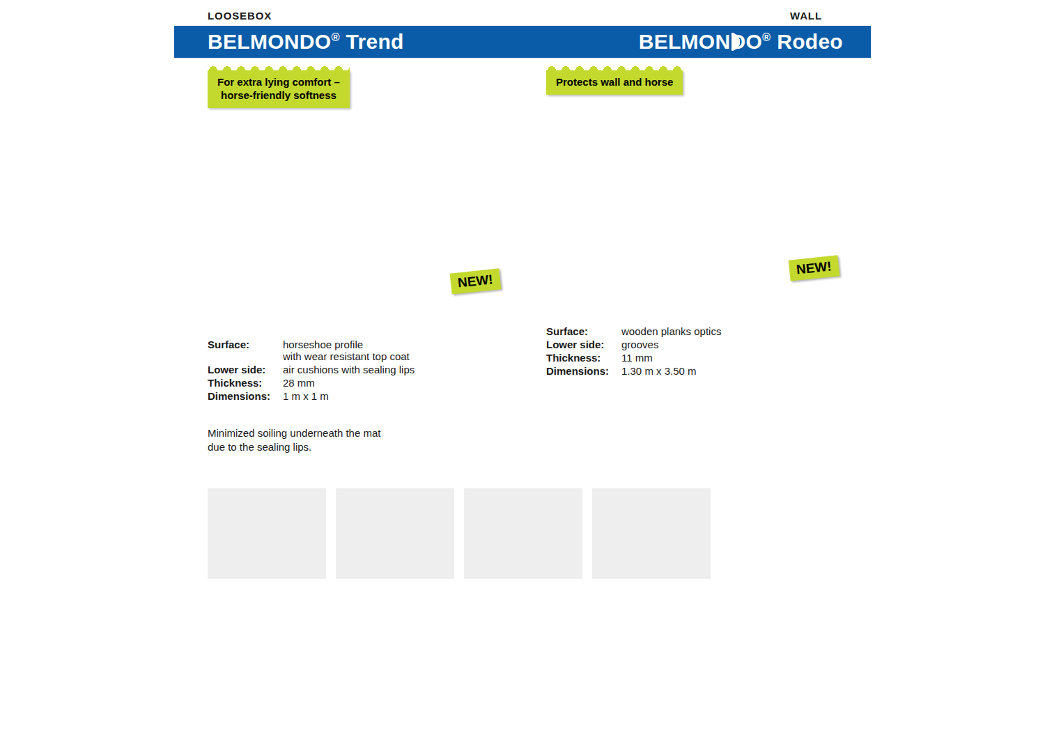5
LOOSEBOX WALL
BELMONDO® Trend
BELMONDO® Rodeo
For extra lying comfort –
horse-friendly softness
NEW!
| Surface: | horseshoe profile with wear resistant top coat |
| Lower side: | air cushions with sealing lips |
| Thickness: | 28 mm |
| Dimensions: | 1 m x 1 m |
Minimized soiling underneath the mat
due to the sealing lips.
Protects wall and horse
NEW!
| Surface: | wooden planks optics |
| Lower side: | grooves |
| Thickness: | 11 mm |
| Dimensions: | 1.30 m x 3.50 m |